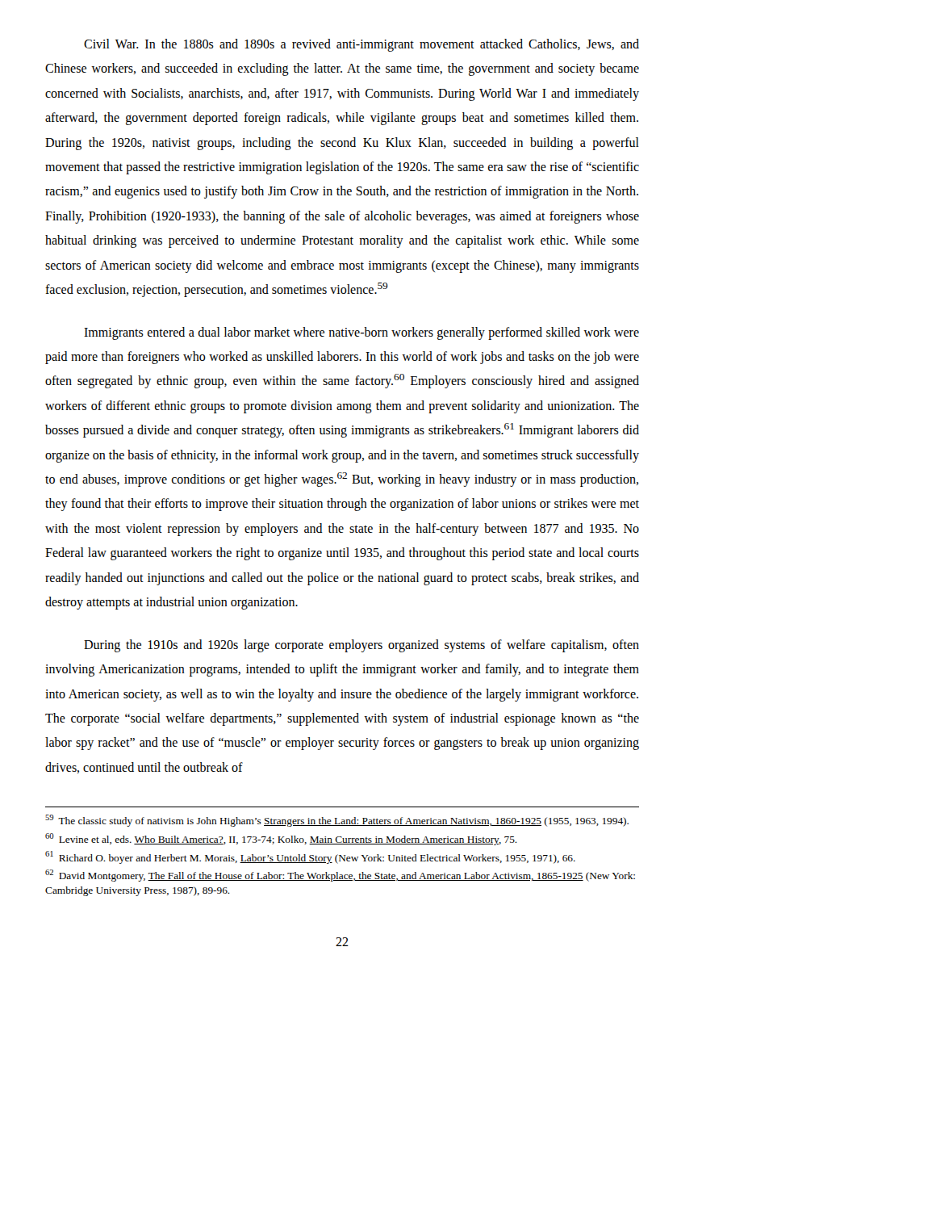Civil War. In the 1880s and 1890s a revived anti-immigrant movement attacked Catholics, Jews, and Chinese workers, and succeeded in excluding the latter. At the same time, the government and society became concerned with Socialists, anarchists, and, after 1917, with Communists. During World War I and immediately afterward, the government deported foreign radicals, while vigilante groups beat and sometimes killed them. During the 1920s, nativist groups, including the second Ku Klux Klan, succeeded in building a powerful movement that passed the restrictive immigration legislation of the 1920s. The same era saw the rise of “scientific racism,” and eugenics used to justify both Jim Crow in the South, and the restriction of immigration in the North. Finally, Prohibition (1920-1933), the banning of the sale of alcoholic beverages, was aimed at foreigners whose habitual drinking was perceived to undermine Protestant morality and the capitalist work ethic. While some sectors of American society did welcome and embrace most immigrants (except the Chinese), many immigrants faced exclusion, rejection, persecution, and sometimes violence.59
Immigrants entered a dual labor market where native-born workers generally performed skilled work were paid more than foreigners who worked as unskilled laborers. In this world of work jobs and tasks on the job were often segregated by ethnic group, even within the same factory.60 Employers consciously hired and assigned workers of different ethnic groups to promote division among them and prevent solidarity and unionization. The bosses pursued a divide and conquer strategy, often using immigrants as strikebreakers.61 Immigrant laborers did organize on the basis of ethnicity, in the informal work group, and in the tavern, and sometimes struck successfully to end abuses, improve conditions or get higher wages.62 But, working in heavy industry or in mass production, they found that their efforts to improve their situation through the organization of labor unions or strikes were met with the most violent repression by employers and the state in the half-century between 1877 and 1935. No Federal law guaranteed workers the right to organize until 1935, and throughout this period state and local courts readily handed out injunctions and called out the police or the national guard to protect scabs, break strikes, and destroy attempts at industrial union organization.
During the 1910s and 1920s large corporate employers organized systems of welfare capitalism, often involving Americanization programs, intended to uplift the immigrant worker and family, and to integrate them into American society, as well as to win the loyalty and insure the obedience of the largely immigrant workforce. The corporate “social welfare departments,” supplemented with system of industrial espionage known as “the labor spy racket” and the use of “muscle” or employer security forces or gangsters to break up union organizing drives, continued until the outbreak of
59 The classic study of nativism is John Higham’s Strangers in the Land: Patters of American Nativism, 1860-1925 (1955, 1963, 1994).
60 Levine et al, eds. Who Built America?, II, 173-74; Kolko, Main Currents in Modern American History, 75.
61 Richard O. boyer and Herbert M. Morais, Labor’s Untold Story (New York: United Electrical Workers, 1955, 1971), 66.
62 David Montgomery, The Fall of the House of Labor: The Workplace, the State, and American Labor Activism, 1865-1925 (New York: Cambridge University Press, 1987), 89-96.
22